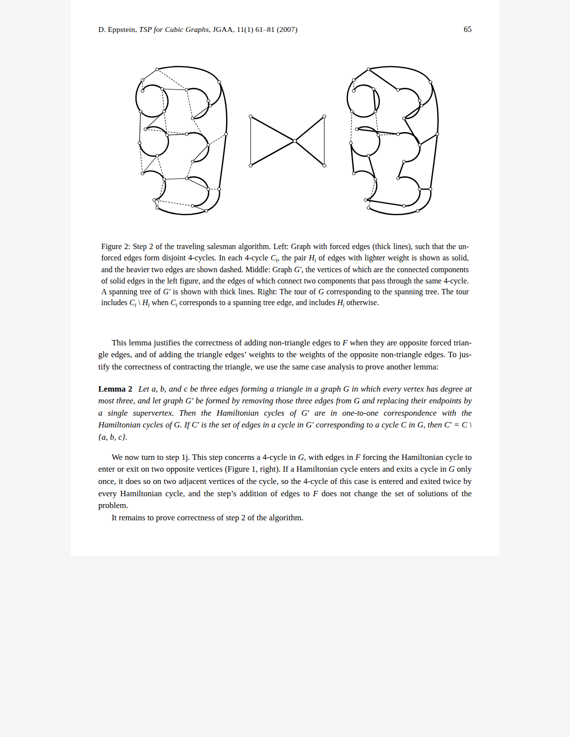D. Eppstein, TSP for Cubic Graphs, JGAA, 11(1) 61–81 (2007) 65
Figure 2: Step 2 of the traveling salesman algorithm. Left: Graph with forced edges (thick lines), such that the unforced edges form disjoint 4-cycles. In each 4-cycle Ci, the pair Hi of edges with lighter weight is shown as solid, and the heavier two edges are shown dashed. Middle: Graph G′, the vertices of which are the connected components of solid edges in the left figure, and the edges of which connect two components that pass through the same 4-cycle. A spanning tree of G′ is shown with thick lines. Right: The tour of G corresponding to the spanning tree. The tour includes Ci \ Hi when Ci corresponds to a spanning tree edge, and includes Hi otherwise.
This lemma justifies the correctness of adding non-triangle edges to F when they are opposite forced triangle edges, and of adding the triangle edges’ weights to the weights of the opposite non-triangle edges. To justify the correctness of contracting the triangle, we use the same case analysis to prove another lemma:
Lemma 2 Let a, b, and c be three edges forming a triangle in a graph G in which every vertex has degree at most three, and let graph G′ be formed by removing those three edges from G and replacing their endpoints by a single supervertex. Then the Hamiltonian cycles of G′ are in one-to-one correspondence with the Hamiltonian cycles of G. If C′ is the set of edges in a cycle in G′ corresponding to a cycle C in G, then C′ = C \ {a, b, c}.
We now turn to step 1j. This step concerns a 4-cycle in G, with edges in F forcing the Hamiltonian cycle to enter or exit on two opposite vertices (Figure 1, right). If a Hamiltonian cycle enters and exits a cycle in G only once, it does so on two adjacent vertices of the cycle, so the 4-cycle of this case is entered and exited twice by every Hamiltonian cycle, and the step’s addition of edges to F does not change the set of solutions of the problem.
It remains to prove correctness of step 2 of the algorithm.